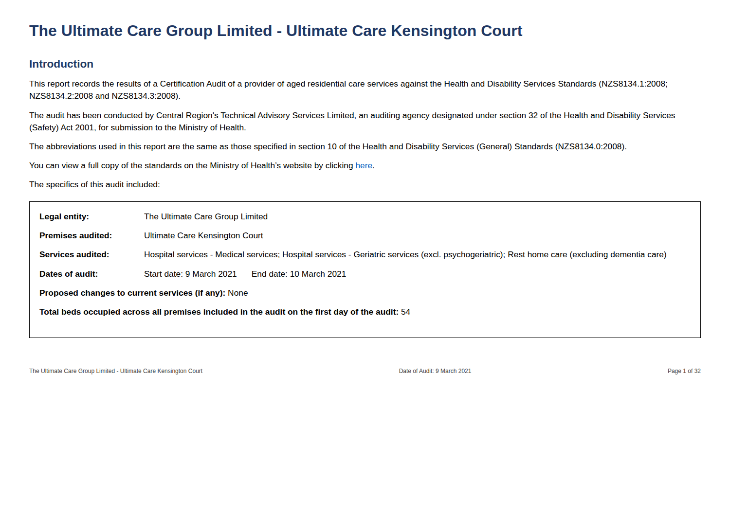The Ultimate Care Group Limited - Ultimate Care Kensington Court
Introduction
This report records the results of a Certification Audit of a provider of aged residential care services against the Health and Disability Services Standards (NZS8134.1:2008; NZS8134.2:2008 and NZS8134.3:2008).
The audit has been conducted by Central Region's Technical Advisory Services Limited, an auditing agency designated under section 32 of the Health and Disability Services (Safety) Act 2001, for submission to the Ministry of Health.
The abbreviations used in this report are the same as those specified in section 10 of the Health and Disability Services (General) Standards (NZS8134.0:2008).
You can view a full copy of the standards on the Ministry of Health’s website by clicking here.
The specifics of this audit included:
| Legal entity: | The Ultimate Care Group Limited |
| Premises audited: | Ultimate Care Kensington Court |
| Services audited: | Hospital services - Medical services; Hospital services - Geriatric services (excl. psychogeriatric); Rest home care (excluding dementia care) |
| Dates of audit: | Start date: 9 March 2021 End date: 10 March 2021 |
Proposed changes to current services (if any): None
Total beds occupied across all premises included in the audit on the first day of the audit: 54
The Ultimate Care Group Limited - Ultimate Care Kensington Court Date of Audit: 9 March 2021 Page 1 of 32